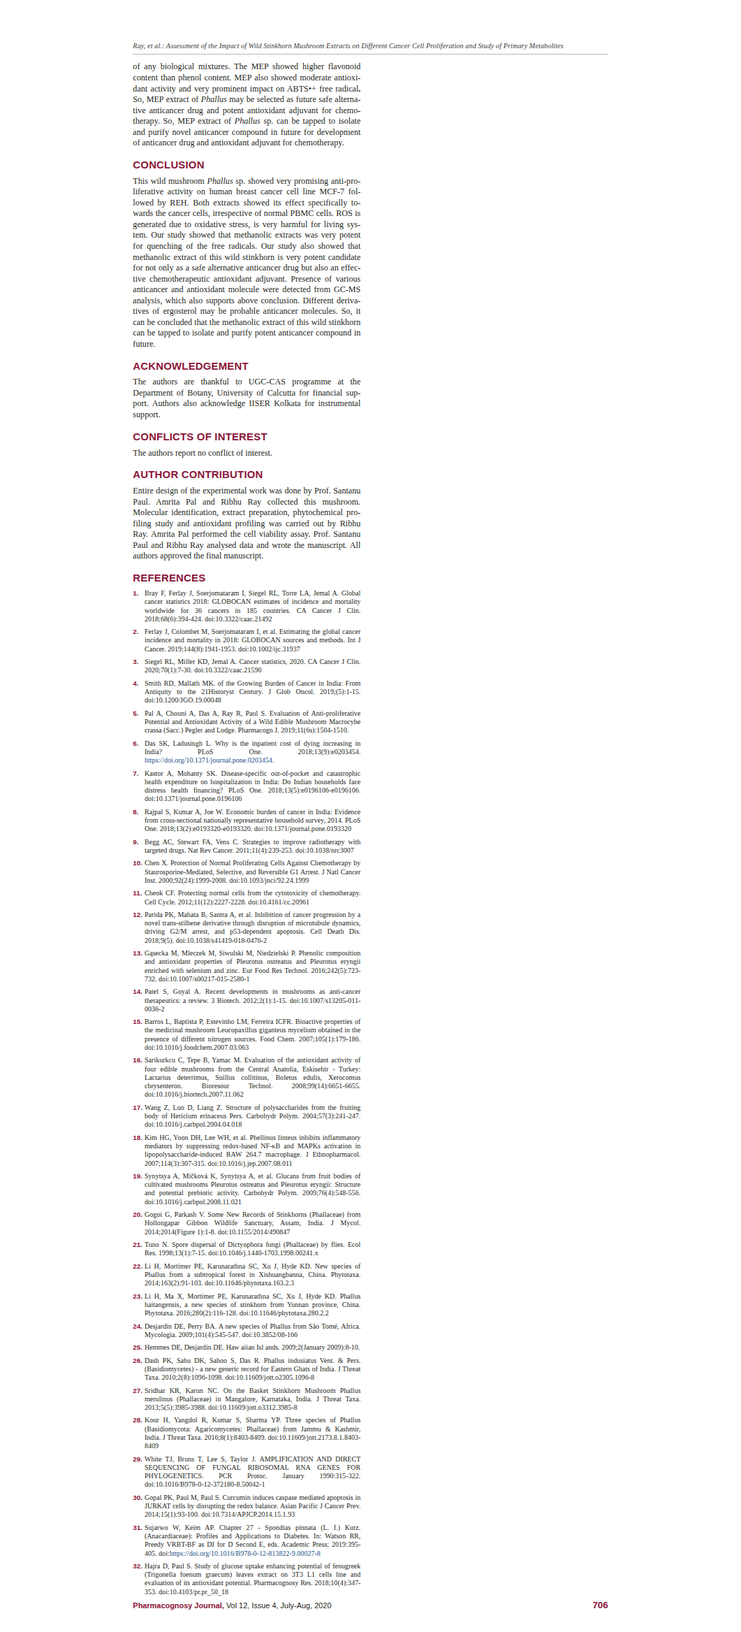Ray, et al.: Assessment of the Impact of Wild Stinkhorn Mushroom Extracts on Different Cancer Cell Proliferation and Study of Primary Metabolites
of any biological mixtures. The MEP showed higher flavonoid content than phenol content. MEP also showed moderate antioxidant activity and very prominent impact on ABTS•+ free radical. So, MEP extract of Phallus may be selected as future safe alternative anticancer drug and potent antioxidant adjuvant for chemotherapy. So, MEP extract of Phallus sp. can be tapped to isolate and purify novel anticancer compound in future for development of anticancer drug and antioxidant adjuvant for chemotherapy.
Conclusion
This wild mushroom Phallus sp. showed very promising anti-proliferative activity on human breast cancer cell line MCF-7 followed by REH. Both extracts showed its effect specifically towards the cancer cells, irrespective of normal PBMC cells. ROS is generated due to oxidative stress, is very harmful for living system. Our study showed that methanolic extracts was very potent for quenching of the free radicals. Our study also showed that methanolic extract of this wild stinkhorn is very potent candidate for not only as a safe alternative anticancer drug but also an effective chemotherapeutic antioxidant adjuvant. Presence of various anticancer and antioxidant molecule were detected from GC-MS analysis, which also supports above conclusion. Different derivatives of ergosterol may be probable anticancer molecules. So, it can be concluded that the methanolic extract of this wild stinkhorn can be tapped to isolate and purify potent anticancer compound in future.
Acknowledgement
The authors are thankful to UGC-CAS programme at the Department of Botany, University of Calcutta for financial support. Authors also acknowledge IISER Kolkata for instrumental support.
Conflicts of Interest
The authors report no conflict of interest.
Author Contribution
Entire design of the experimental work was done by Prof. Santanu Paul. Amrita Pal and Ribhu Ray collected this mushroom. Molecular identification, extract preparation, phytochemical profiling study and antioxidant profiling was carried out by Ribhu Ray. Amrita Pal performed the cell viability assay. Prof. Santanu Paul and Ribhu Ray analysed data and wrote the manuscript. All authors approved the final manuscript.
References
Bray F, Ferlay J, Soerjomataram I, Siegel RL, Torre LA, Jemal A. Global cancer statistics 2018: GLOBOCAN estimates of incidence and mortality worldwide for 36 cancers in 185 countries. CA Cancer J Clin. 2018;68(6):394-424. doi:10.3322/caac.21492
Ferlay J, Colombet M, Soerjomataram I, et al. Estimating the global cancer incidence and mortality in 2018: GLOBOCAN sources and methods. Int J Cancer. 2019;144(8):1941-1953. doi:10.1002/ijc.31937
Siegel RL, Miller KD, Jemal A. Cancer statistics, 2020. CA Cancer J Clin. 2020;70(1):7-30. doi:10.3322/caac.21590
Smith RD, Mallath MK. of the Growing Burden of Cancer in India: From Antiquity to the 21Historyst Century. J Glob Oncol. 2019;(5):1-15. doi:10.1200/JGO.19.00048
Pal A, Chouni A, Das A, Ray R, Paul S. Evaluation of Anti-proliferative Potential and Antioxidant Activity of a Wild Edible Mushroom Macrocybe crassa (Sacc.) Pegler and Lodge. Pharmacogn J. 2019;11(6s):1504-1510.
Das SK, Ladusingh L. Why is the inpatient cost of dying increasing in India? PLoS One. 2018;13(9):e0203454. https://doi.org/10.1371/journal.pone.0203454.
Kastor A, Mohanty SK. Disease-specific out-of-pocket and catastrophic health expenditure on hospitalization in India: Do Indian households face distress health financing? PLoS One. 2018;13(5):e0196106-e0196106. doi:10.1371/journal.pone.0196106
Rajpal S, Kumar A, Joe W. Economic burden of cancer in India: Evidence from cross-sectional nationally representative household survey, 2014. PLoS One. 2018;13(2):e0193320-e0193320. doi:10.1371/journal.pone.0193320
Begg AC, Stewart FA, Vens C. Strategies to improve radiotherapy with targeted drugs. Nat Rev Cancer. 2011;11(4):239-253. doi:10.1038/nrc3007
Chen X. Protection of Normal Proliferating Cells Against Chemotherapy by Staurosporine-Mediated, Selective, and Reversible G1 Arrest. J Natl Cancer Inst. 2000;92(24):1999-2008. doi:10.1093/jnci/92.24.1999
Cheok CF. Protecting normal cells from the cytotoxicity of chemotherapy. Cell Cycle. 2012;11(12):2227-2228. doi:10.4161/cc.20961
Parida PK, Mahata B, Santra A, et al. Inhibition of cancer progression by a novel trans-stilbene derivative through disruption of microtubule dynamics, driving G2/M arrest, and p53-dependent apoptosis. Cell Death Dis. 2018;9(5). doi:10.1038/s41419-018-0476-2
Gąsecka M, Mleczek M, Siwulski M, Niedzielski P. Phenolic composition and antioxidant properties of Pleurotus ostreatus and Pleurotus eryngii enriched with selenium and zinc. Eur Food Res Technol. 2016;242(5):723-732. doi:10.1007/s00217-015-2580-1
Patel S, Goyal A. Recent developments in mushrooms as anti-cancer therapeutics: a review. 3 Biotech. 2012;2(1):1-15. doi:10.1007/s13205-011-0036-2
Barros L, Baptista P, Estevinho LM, Ferreira ICFR. Bioactive properties of the medicinal mushroom Leucopaxillus giganteus mycelium obtained in the presence of different nitrogen sources. Food Chem. 2007;105(1):179-186. doi:10.1016/j.foodchem.2007.03.063
Sarikurkcu C, Tepe B, Yamac M. Evaluation of the antioxidant activity of four edible mushrooms from the Central Anatolia, Eskisehir - Turkey: Lactarius deterrimus, Suillus collitinus, Boletus edulis, Xerocomus chrysenteron. Bioresour Technol. 2008;99(14):6651-6655. doi:10.1016/j.biortech.2007.11.062
Wang Z, Luo D, Liang Z. Structure of polysaccharides from the fruiting body of Hericium erinaceus Pers. Carbohydr Polym. 2004;57(3):241-247. doi:10.1016/j.carbpol.2004.04.018
Kim HG, Yoon DH, Lee WH, et al. Phellinus linteus inhibits inflammatory mediators by suppressing redox-based NF-κ B and MAPKs activation in lipopolysaccharide-induced RAW 264.7 macrophage. J Ethnopharmacol. 2007;114(3):307-315. doi:10.1016/j.jep.2007.08.011
Synytsya A, Míčková K, Synytsya A, et al. Glucans from fruit bodies of cultivated mushrooms Pleurotus ostreatus and Pleurotus eryngii: Structure and potential prebiotic activity. Carbohydr Polym. 2009;76(4):548-556. doi:10.1016/j.carbpol.2008.11.021
Gogoi G, Parkash V. Some New Records of Stinkhorns (Phallaceae) from Hollongapar Gibbon Wildlife Sanctuary, Assam, India. J Mycol. 2014;2014(Figure 1):1-8. doi:10.1155/2014/490847
Tuno N. Spore dispersal of Dictyophora fungi (Phallaceae) by flies. Ecol Res. 1998;13(1):7-15. doi:10.1046/j.1440-1703.1998.00241.x
Li H, Mortimer PE, Karunarathna SC, Xu J, Hyde KD. New species of Phallus from a subtropical forest in Xishuangbanna, China. Phytotaxa. 2014;163(2):91-103. doi:10.11646/phytotaxa.163.2.3
Li H, Ma X, Mortimer PE, Karunarathna SC, Xu J, Hyde KD. Phallus haitangensis, a new species of stinkhorn from Yunnan province, China. Phytotaxa. 2016;280(2):116-128. doi:10.11646/phytotaxa.280.2.2
Desjardin DE, Perry BA. A new species of Phallus from São Tomé, Africa. Mycologia. 2009;101(4):545-547. doi:10.3852/08-166
Hemmes DE, Desjardin DE. Haw aiian Isl ands. 2009;2(January 2009):8-10.
Dash PK, Sahu DK, Sahoo S, Das R. Phallus indusiatus Vent. & Pers. (Basidiomycetes) - a new generic record for Eastern Ghats of India. J Threat Taxa. 2010;2(8):1096-1098. doi:10.11609/jott.o2305.1096-8
Sridhar KR, Karun NC. On the Basket Stinkhorn Mushroom Phallus merulinus (Phallaceae) in Mangalore, Karnataka, India. J Threat Taxa. 2013;5(5):3985-3988. doi:10.11609/jott.o3312.3985-8
Kour H, Yangdol R, Kumar S, Sharma YP. Three species of Phallus (Basidiomycota: Agaricomycetes: Phallaceae) from Jammu & Kashmir, India. J Threat Taxa. 2016;8(1):8403-8409. doi:10.11609/jott.2173.8.1.8403-8409
White TJ, Bruns T, Lee S, Taylor J. AMPLIFICATION AND DIRECT SEQUENCING OF FUNGAL RIBOSOMAL RNA GENES FOR PHYLOGENETICS. PCR Protoc. January 1990:315-322. doi:10.1016/B978-0-12-372180-8.50042-1
Gopal PK, Paul M, Paul S. Curcumin induces caspase mediated apoptosis in JURKAT cells by disrupting the redox balance. Asian Pacific J Cancer Prev. 2014;15(1):93-100. doi:10.7314/APJCP.2014.15.1.93
Sujarwo W, Keim AP. Chapter 27 - Spondias pinnata (L. f.) Kurz. (Anacardiaceae): Profiles and Applications to Diabetes. In: Watson RR, Preedy VRBT-BF as DI for D Second E, eds. Academic Press; 2019:395-405. doi:https://doi.org/10.1016/B978-0-12-813822-9.00027-8
Hajra D, Paul S. Study of glucose uptake enhancing potential of fenugreek (Trigonella foenum graecum) leaves extract on 3T3 L1 cells line and evaluation of its antioxidant potential. Pharmacognosy Res. 2018;10(4):347-353. doi:10.4103/pr.pr_50_18
Pharmacognosy Journal, Vol 12, Issue 4, July-Aug, 2020
706